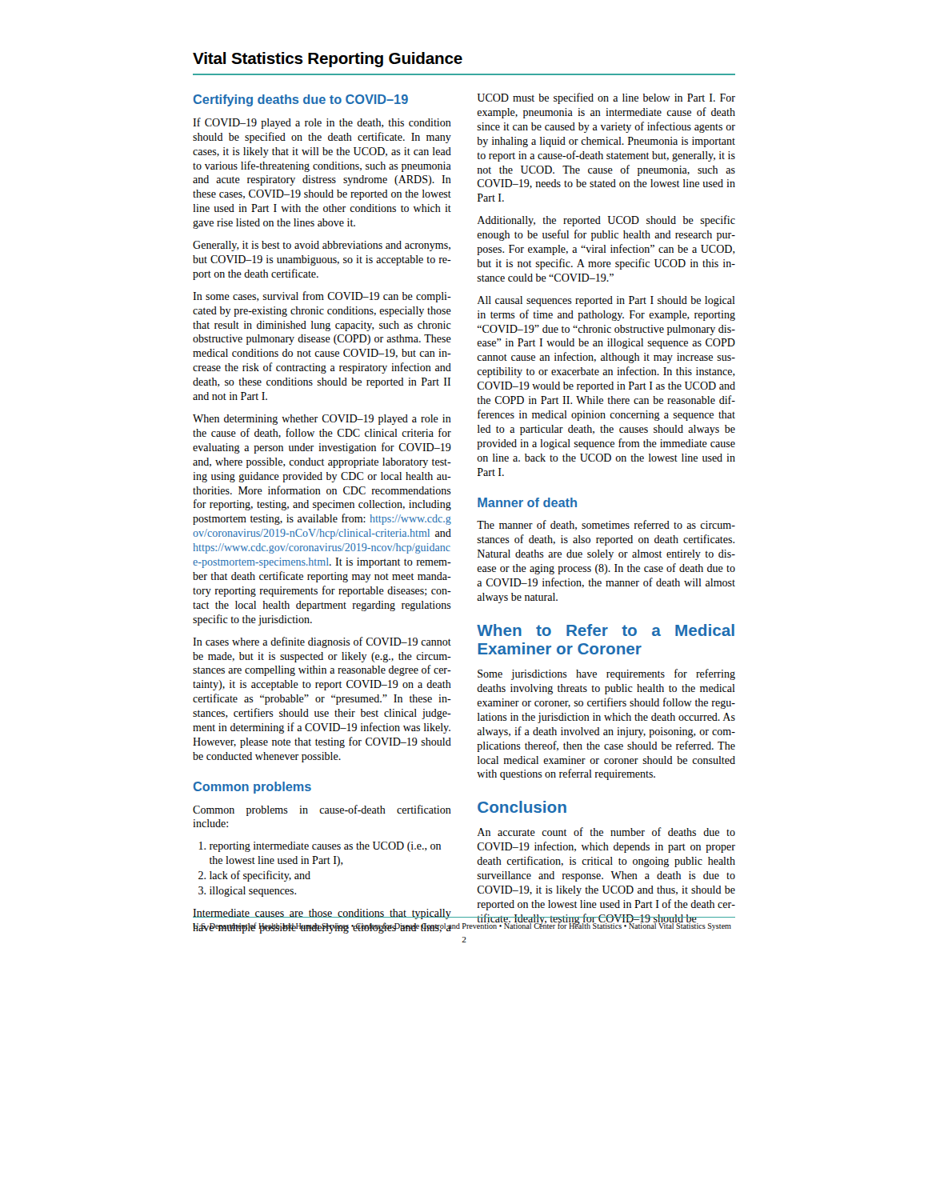Vital Statistics Reporting Guidance
Certifying deaths due to COVID–19
If COVID–19 played a role in the death, this condition should be specified on the death certificate. In many cases, it is likely that it will be the UCOD, as it can lead to various life-threatening conditions, such as pneumonia and acute respiratory distress syndrome (ARDS). In these cases, COVID–19 should be reported on the lowest line used in Part I with the other conditions to which it gave rise listed on the lines above it.
Generally, it is best to avoid abbreviations and acronyms, but COVID–19 is unambiguous, so it is acceptable to report on the death certificate.
In some cases, survival from COVID–19 can be complicated by pre-existing chronic conditions, especially those that result in diminished lung capacity, such as chronic obstructive pulmonary disease (COPD) or asthma. These medical conditions do not cause COVID–19, but can increase the risk of contracting a respiratory infection and death, so these conditions should be reported in Part II and not in Part I.
When determining whether COVID–19 played a role in the cause of death, follow the CDC clinical criteria for evaluating a person under investigation for COVID–19 and, where possible, conduct appropriate laboratory testing using guidance provided by CDC or local health authorities. More information on CDC recommendations for reporting, testing, and specimen collection, including postmortem testing, is available from: https://www.cdc.gov/coronavirus/2019-nCoV/hcp/clinical-criteria.html and https://www.cdc.gov/coronavirus/2019-ncov/hcp/guidance-postmortem-specimens.html. It is important to remember that death certificate reporting may not meet mandatory reporting requirements for reportable diseases; contact the local health department regarding regulations specific to the jurisdiction.
In cases where a definite diagnosis of COVID–19 cannot be made, but it is suspected or likely (e.g., the circumstances are compelling within a reasonable degree of certainty), it is acceptable to report COVID–19 on a death certificate as “probable” or “presumed.” In these instances, certifiers should use their best clinical judgement in determining if a COVID–19 infection was likely. However, please note that testing for COVID–19 should be conducted whenever possible.
Common problems
Common problems in cause-of-death certification include:
reporting intermediate causes as the UCOD (i.e., on the lowest line used in Part I),
lack of specificity, and
illogical sequences.
Intermediate causes are those conditions that typically have multiple possible underlying etiologies and thus, a UCOD must be specified on a line below in Part I. For example, pneumonia is an intermediate cause of death since it can be caused by a variety of infectious agents or by inhaling a liquid or chemical. Pneumonia is important to report in a cause-of-death statement but, generally, it is not the UCOD. The cause of pneumonia, such as COVID–19, needs to be stated on the lowest line used in Part I.
Additionally, the reported UCOD should be specific enough to be useful for public health and research purposes. For example, a “viral infection” can be a UCOD, but it is not specific. A more specific UCOD in this instance could be “COVID–19.”
All causal sequences reported in Part I should be logical in terms of time and pathology. For example, reporting “COVID–19” due to “chronic obstructive pulmonary disease” in Part I would be an illogical sequence as COPD cannot cause an infection, although it may increase susceptibility to or exacerbate an infection. In this instance, COVID–19 would be reported in Part I as the UCOD and the COPD in Part II. While there can be reasonable differences in medical opinion concerning a sequence that led to a particular death, the causes should always be provided in a logical sequence from the immediate cause on line a. back to the UCOD on the lowest line used in Part I.
Manner of death
The manner of death, sometimes referred to as circumstances of death, is also reported on death certificates. Natural deaths are due solely or almost entirely to disease or the aging process (8). In the case of death due to a COVID–19 infection, the manner of death will almost always be natural.
When to Refer to a Medical Examiner or Coroner
Some jurisdictions have requirements for referring deaths involving threats to public health to the medical examiner or coroner, so certifiers should follow the regulations in the jurisdiction in which the death occurred. As always, if a death involved an injury, poisoning, or complications thereof, then the case should be referred. The local medical examiner or coroner should be consulted with questions on referral requirements.
Conclusion
An accurate count of the number of deaths due to COVID–19 infection, which depends in part on proper death certification, is critical to ongoing public health surveillance and response. When a death is due to COVID–19, it is likely the UCOD and thus, it should be reported on the lowest line used in Part I of the death certificate. Ideally, testing for COVID–19 should be
U.S. Department of Health and Human Services • Centers for Disease Control and Prevention • National Center for Health Statistics • National Vital Statistics System
2